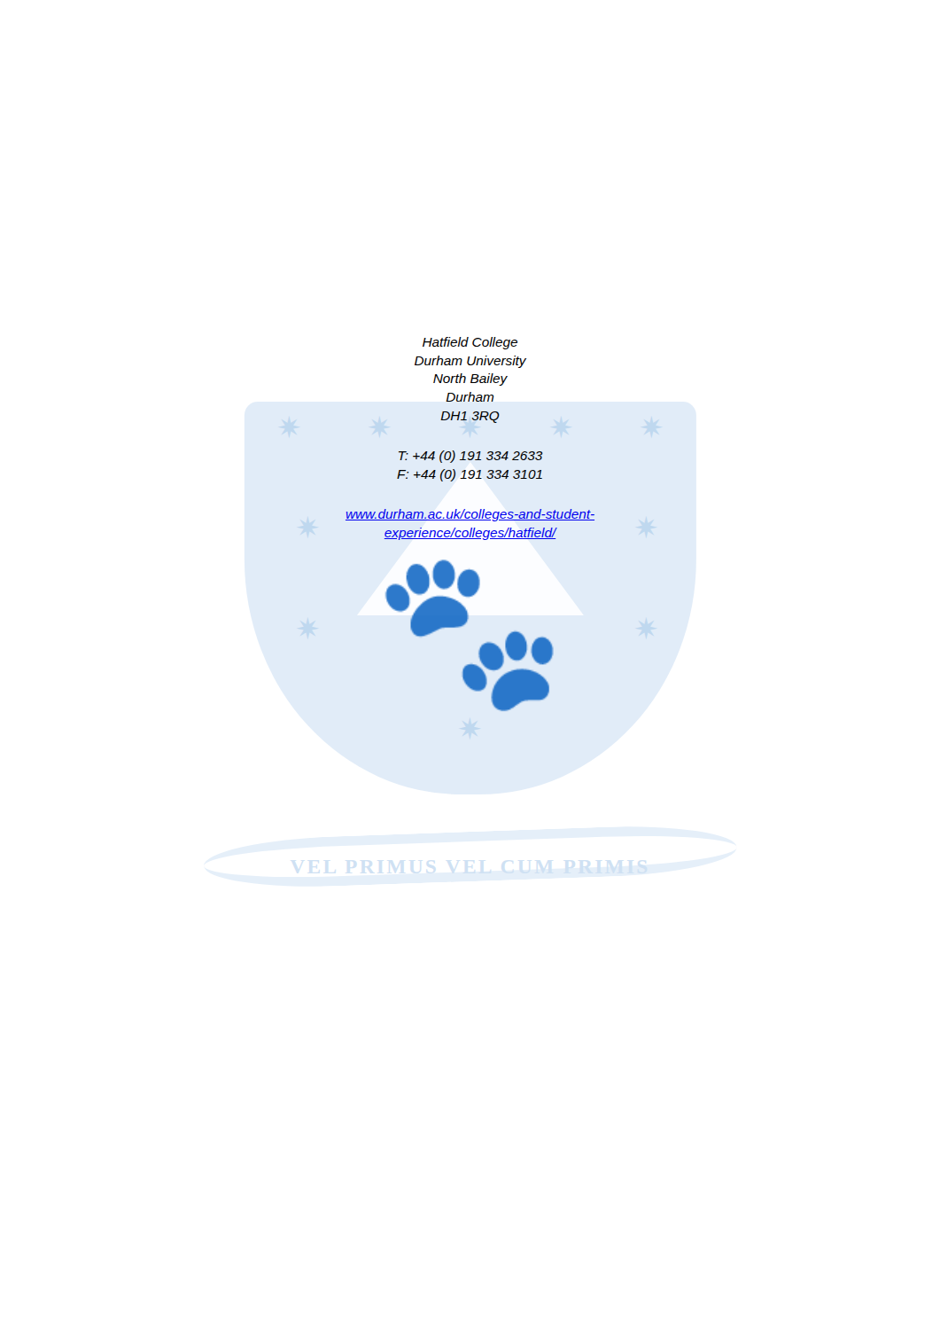🐾
✷✷✷✷✷
✷✷✷✷
✷✷✷✷
✷
VEL PRIMUS VEL CUM PRIMIS
Hatfield College
Durham University
North Bailey
Durham
DH1 3RQ
T: +44 (0) 191 334 2633
F: +44 (0) 191 334 3101
www.durham.ac.uk/colleges-and-student-experience/colleges/hatfield/